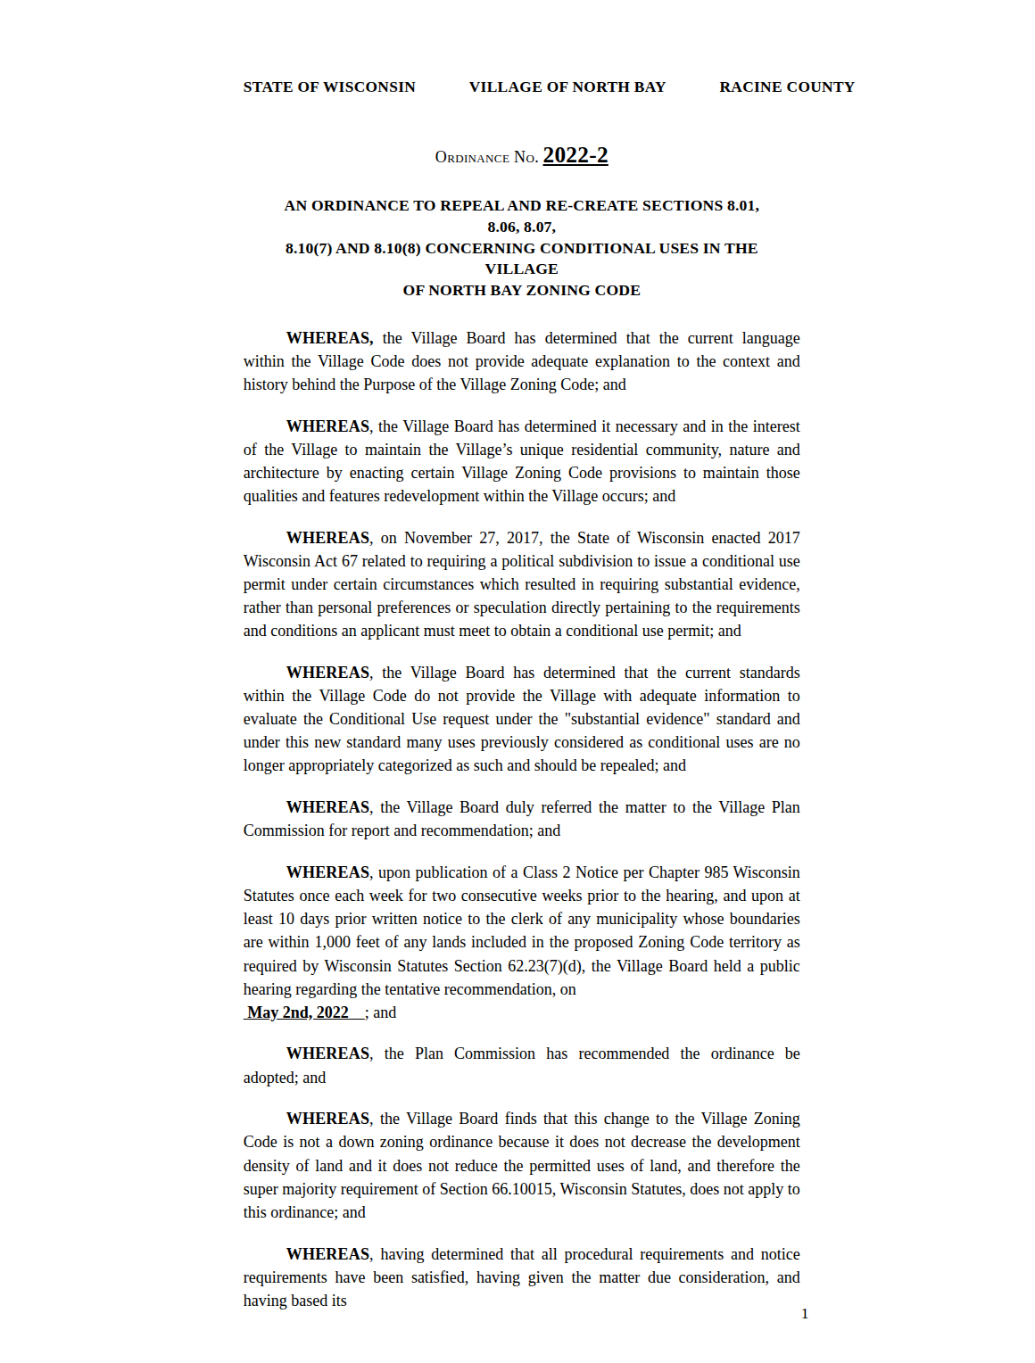STATE OF WISCONSIN VILLAGE OF NORTH BAY RACINE COUNTY
Ordinance No. 2022-2
AN ORDINANCE TO REPEAL AND RE-CREATE SECTIONS 8.01, 8.06, 8.07,
8.10(7) AND 8.10(8) CONCERNING CONDITIONAL USES IN THE VILLAGE
OF NORTH BAY ZONING CODE
WHEREAS, the Village Board has determined that the current language within the Village Code does not provide adequate explanation to the context and history behind the Purpose of the Village Zoning Code; and
WHEREAS, the Village Board has determined it necessary and in the interest of the Village to maintain the Village’s unique residential community, nature and architecture by enacting certain Village Zoning Code provisions to maintain those qualities and features redevelopment within the Village occurs; and
WHEREAS, on November 27, 2017, the State of Wisconsin enacted 2017 Wisconsin Act 67 related to requiring a political subdivision to issue a conditional use permit under certain circumstances which resulted in requiring substantial evidence, rather than personal preferences or speculation directly pertaining to the requirements and conditions an applicant must meet to obtain a conditional use permit; and
WHEREAS, the Village Board has determined that the current standards within the Village Code do not provide the Village with adequate information to evaluate the Conditional Use request under the "substantial evidence" standard and under this new standard many uses previously considered as conditional uses are no longer appropriately categorized as such and should be repealed; and
WHEREAS, the Village Board duly referred the matter to the Village Plan Commission for report and recommendation; and
WHEREAS, upon publication of a Class 2 Notice per Chapter 985 Wisconsin Statutes once each week for two consecutive weeks prior to the hearing, and upon at least 10 days prior written notice to the clerk of any municipality whose boundaries are within 1,000 feet of any lands included in the proposed Zoning Code territory as required by Wisconsin Statutes Section 62.23(7)(d), the Village Board held a public hearing regarding the tentative recommendation, on
May 2nd, 2022 ; and
WHEREAS, the Plan Commission has recommended the ordinance be adopted; and
WHEREAS, the Village Board finds that this change to the Village Zoning Code is not a down zoning ordinance because it does not decrease the development density of land and it does not reduce the permitted uses of land, and therefore the super majority requirement of Section 66.10015, Wisconsin Statutes, does not apply to this ordinance; and
WHEREAS, having determined that all procedural requirements and notice requirements have been satisfied, having given the matter due consideration, and having based its
1